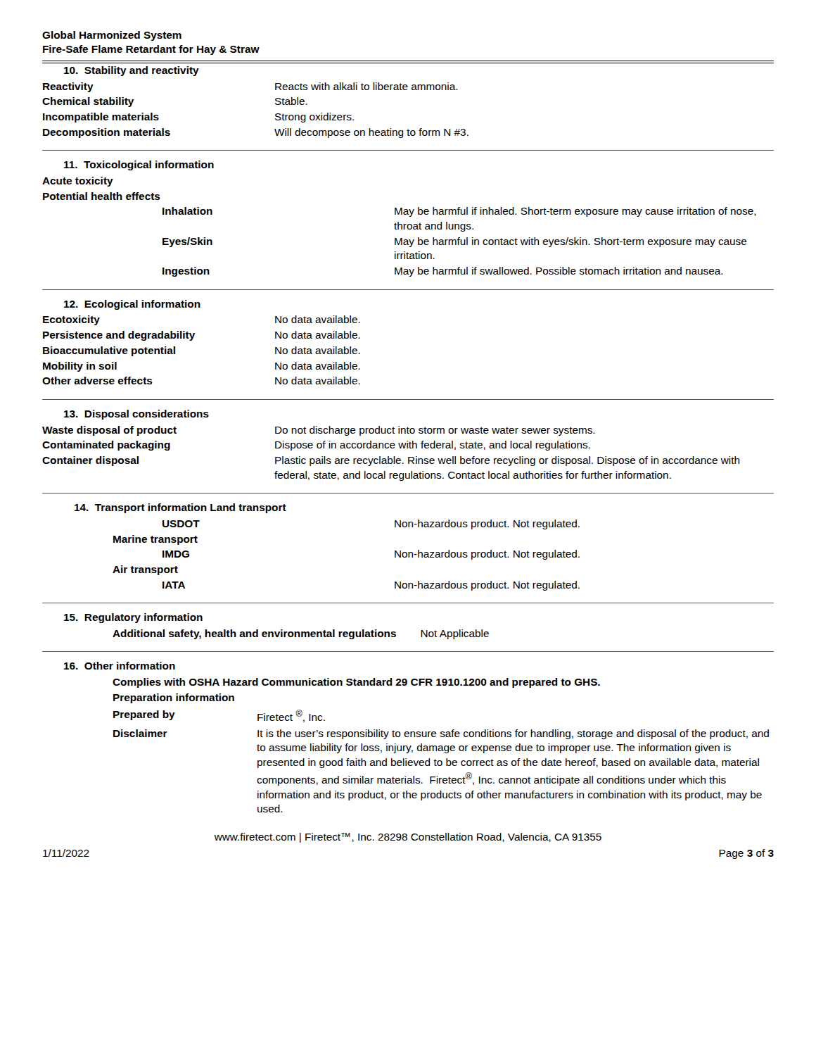Global Harmonized System
Fire-Safe Flame Retardant for Hay & Straw
10. Stability and reactivity
| Reactivity | Reacts with alkali to liberate ammonia. |
| Chemical stability | Stable. |
| Incompatible materials | Strong oxidizers. |
| Decomposition materials | Will decompose on heating to form N #3. |
11. Toxicological information
| Acute toxicity | |
| Potential health effects | |
| Inhalation | May be harmful if inhaled. Short-term exposure may cause irritation of nose, throat and lungs. |
| Eyes/Skin | May be harmful in contact with eyes/skin. Short-term exposure may cause irritation. |
| Ingestion | May be harmful if swallowed. Possible stomach irritation and nausea. |
12. Ecological information
| Ecotoxicity | No data available. |
| Persistence and degradability | No data available. |
| Bioaccumulative potential | No data available. |
| Mobility in soil | No data available. |
| Other adverse effects | No data available. |
13. Disposal considerations
| Waste disposal of product | Do not discharge product into storm or waste water sewer systems. |
| Contaminated packaging | Dispose of in accordance with federal, state, and local regulations. |
| Container disposal | Plastic pails are recyclable. Rinse well before recycling or disposal. Dispose of in accordance with federal, state, and local regulations. Contact local authorities for further information. |
14. Transport information Land transport
| USDOT | Non-hazardous product. Not regulated. |
| Marine transport | |
| IMDG | Non-hazardous product. Not regulated. |
| Air transport | |
| IATA | Non-hazardous product. Not regulated. |
15. Regulatory information
Additional safety, health and environmental regulations Not Applicable
16. Other information
Complies with OSHA Hazard Communication Standard 29 CFR 1910.1200 and prepared to GHS.
Preparation information
| Prepared by | Firetect ® , Inc. |
| Disclaimer | It is the user’s responsibility to ensure safe conditions for handling, storage and disposal of the product, and to assume liability for loss, injury, damage or expense due to improper use. The information given is presented in good faith and believed to be correct as of the date hereof, based on available data, material components, and similar materials. Firetect ® , Inc. cannot anticipate all conditions under which this information and its product, or the products of other manufacturers in combination with its product, may be used. |
www.firetect.com | Firetect™, Inc. 28298 Constellation Road, Valencia, CA 91355
1/11/2022
Page 3 of 3